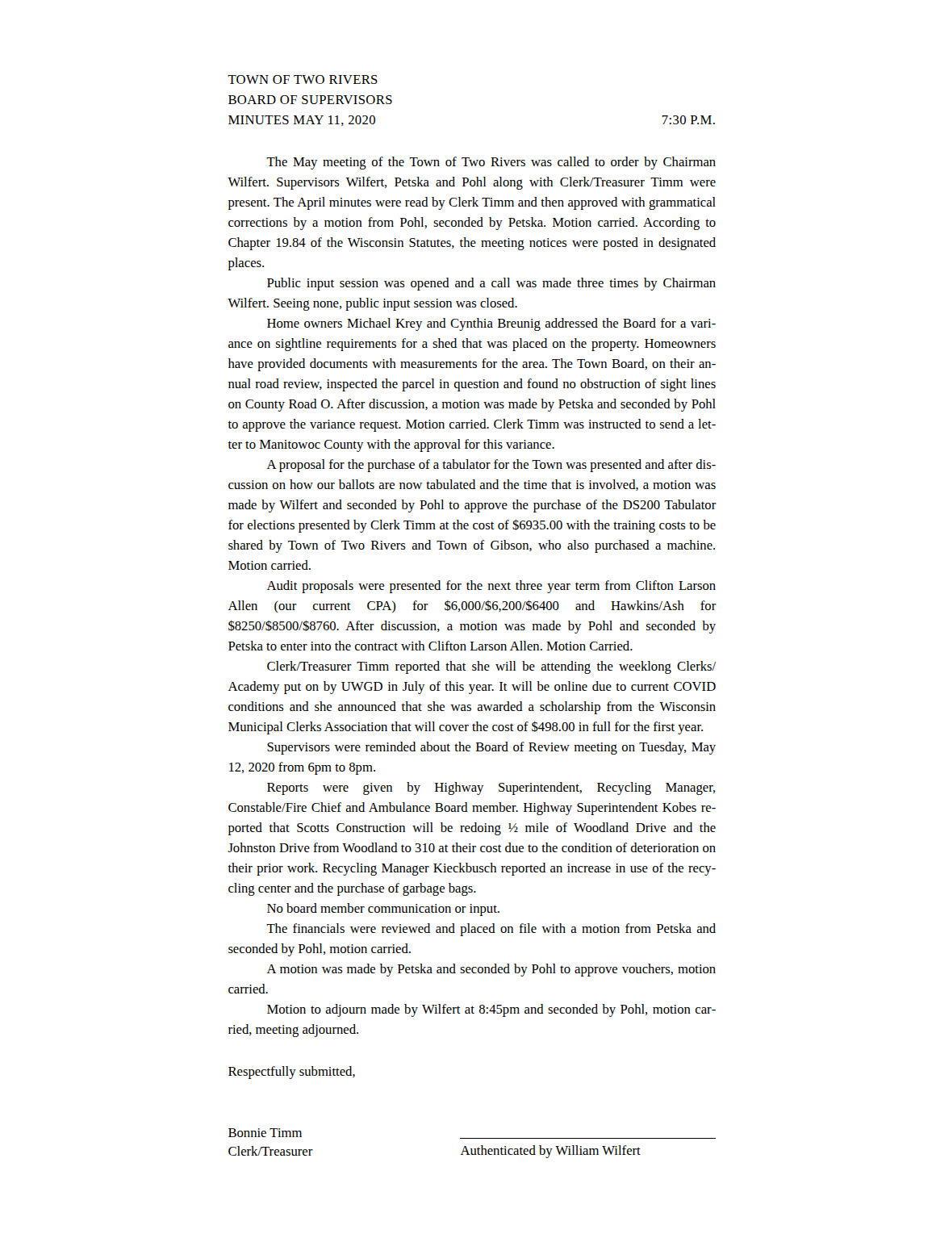TOWN OF TWO RIVERS
BOARD OF SUPERVISORS
MINUTES MAY 11, 2020 7:30 P.M.
The May meeting of the Town of Two Rivers was called to order by Chairman Wilfert. Supervisors Wilfert, Petska and Pohl along with Clerk/Treasurer Timm were present. The April minutes were read by Clerk Timm and then approved with grammatical corrections by a motion from Pohl, seconded by Petska. Motion carried. According to Chapter 19.84 of the Wisconsin Statutes, the meeting notices were posted in designated places.
Public input session was opened and a call was made three times by Chairman Wilfert. Seeing none, public input session was closed.
Home owners Michael Krey and Cynthia Breunig addressed the Board for a variance on sightline requirements for a shed that was placed on the property. Homeowners have provided documents with measurements for the area. The Town Board, on their annual road review, inspected the parcel in question and found no obstruction of sight lines on County Road O. After discussion, a motion was made by Petska and seconded by Pohl to approve the variance request. Motion carried. Clerk Timm was instructed to send a letter to Manitowoc County with the approval for this variance.
A proposal for the purchase of a tabulator for the Town was presented and after discussion on how our ballots are now tabulated and the time that is involved, a motion was made by Wilfert and seconded by Pohl to approve the purchase of the DS200 Tabulator for elections presented by Clerk Timm at the cost of $6935.00 with the training costs to be shared by Town of Two Rivers and Town of Gibson, who also purchased a machine. Motion carried.
Audit proposals were presented for the next three year term from Clifton Larson Allen (our current CPA) for $6,000/$6,200/$6400 and Hawkins/Ash for $8250/$8500/$8760. After discussion, a motion was made by Pohl and seconded by Petska to enter into the contract with Clifton Larson Allen. Motion Carried.
Clerk/Treasurer Timm reported that she will be attending the weeklong Clerks/ Academy put on by UWGD in July of this year. It will be online due to current COVID conditions and she announced that she was awarded a scholarship from the Wisconsin Municipal Clerks Association that will cover the cost of $498.00 in full for the first year.
Supervisors were reminded about the Board of Review meeting on Tuesday, May 12, 2020 from 6pm to 8pm.
Reports were given by Highway Superintendent, Recycling Manager, Constable/Fire Chief and Ambulance Board member. Highway Superintendent Kobes reported that Scotts Construction will be redoing ½ mile of Woodland Drive and the Johnston Drive from Woodland to 310 at their cost due to the condition of deterioration on their prior work. Recycling Manager Kieckbusch reported an increase in use of the recycling center and the purchase of garbage bags.
No board member communication or input.
The financials were reviewed and placed on file with a motion from Petska and seconded by Pohl, motion carried.
A motion was made by Petska and seconded by Pohl to approve vouchers, motion carried.
Motion to adjourn made by Wilfert at 8:45pm and seconded by Pohl, motion carried, meeting adjourned.
Respectfully submitted,
Bonnie Timm
Clerk/Treasurer
Authenticated by William Wilfert